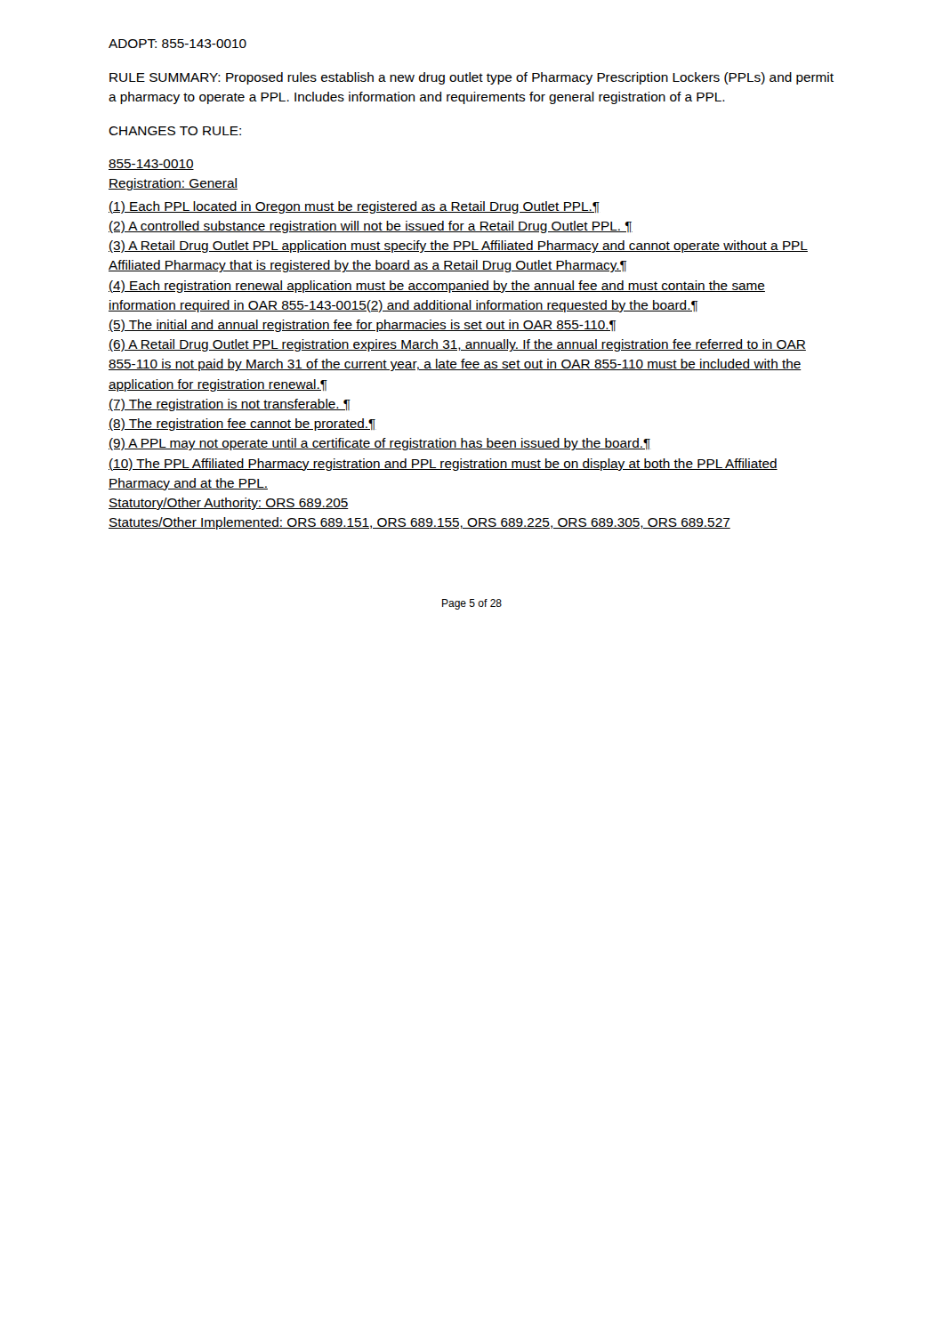ADOPT: 855-143-0010
RULE SUMMARY: Proposed rules establish a new drug outlet type of Pharmacy Prescription Lockers (PPLs) and permit a pharmacy to operate a PPL. Includes information and requirements for general registration of a PPL.
CHANGES TO RULE:
855-143-0010
Registration: General
(1) Each PPL located in Oregon must be registered as a Retail Drug Outlet PPL.¶
(2) A controlled substance registration will not be issued for a Retail Drug Outlet PPL. ¶
(3) A Retail Drug Outlet PPL application must specify the PPL Affiliated Pharmacy and cannot operate without a PPL Affiliated Pharmacy that is registered by the board as a Retail Drug Outlet Pharmacy.¶
(4) Each registration renewal application must be accompanied by the annual fee and must contain the same information required in OAR 855-143-0015(2) and additional information requested by the board.¶
(5) The initial and annual registration fee for pharmacies is set out in OAR 855-110.¶
(6) A Retail Drug Outlet PPL registration expires March 31, annually. If the annual registration fee referred to in OAR 855-110 is not paid by March 31 of the current year, a late fee as set out in OAR 855-110 must be included with the application for registration renewal.¶
(7) The registration is not transferable. ¶
(8) The registration fee cannot be prorated.¶
(9) A PPL may not operate until a certificate of registration has been issued by the board.¶
(10) The PPL Affiliated Pharmacy registration and PPL registration must be on display at both the PPL Affiliated Pharmacy and at the PPL.
Statutory/Other Authority: ORS 689.205
Statutes/Other Implemented: ORS 689.151, ORS 689.155, ORS 689.225, ORS 689.305, ORS 689.527
Page 5 of 28